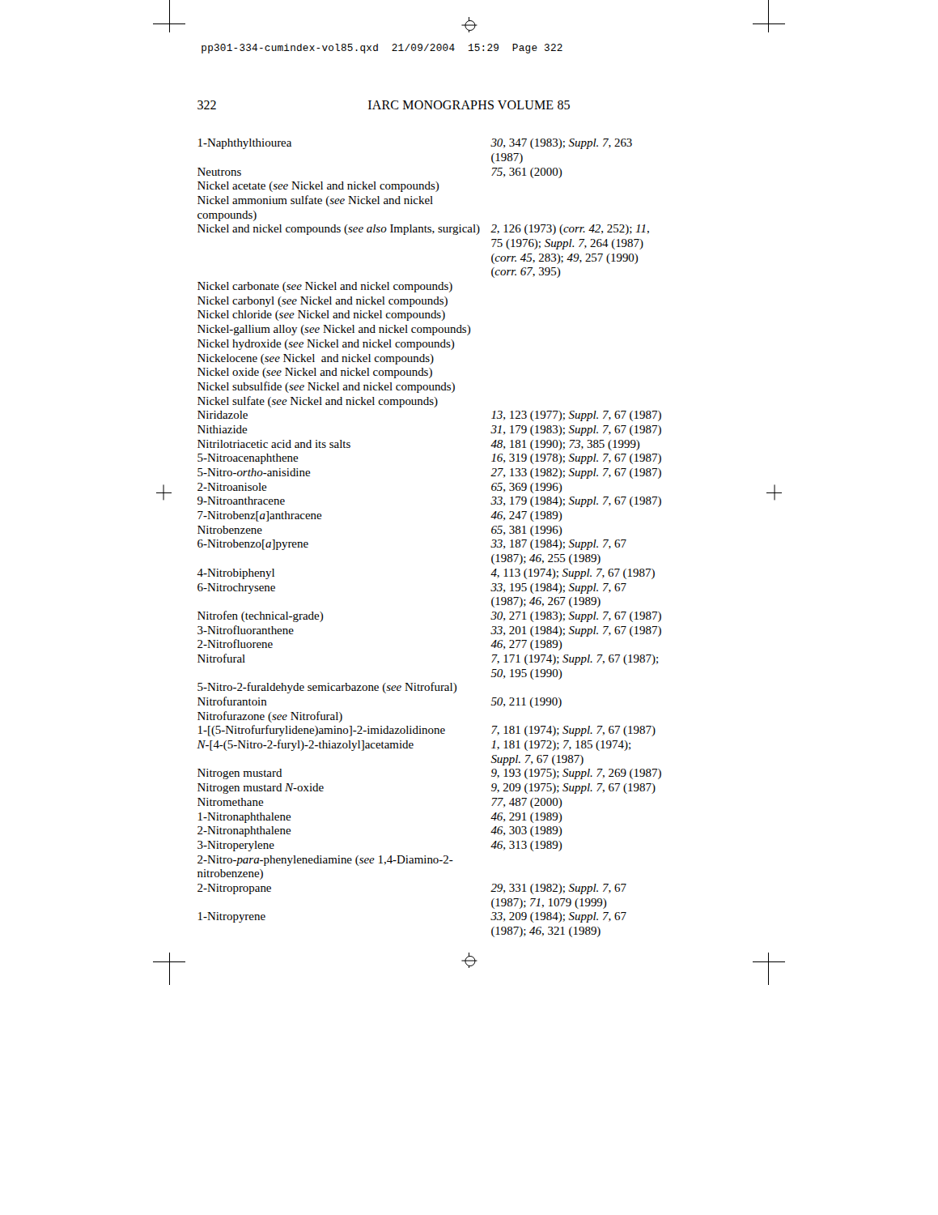pp301-334-cumindex-vol85.qxd 21/09/2004 15:29 Page 322
322
IARC MONOGRAPHS VOLUME 85
| 1-Naphthylthiourea | 30 , 347 (1983); Suppl. 7 , 263 (1987) |
| Neutrons | 75 , 361 (2000) |
| Nickel acetate ( see Nickel and nickel compounds) | |
| Nickel ammonium sulfate ( see Nickel and nickel compounds) | |
| Nickel and nickel compounds ( see also Implants, surgical) | 2 , 126 (1973) ( corr. 42 , 252); 11 , 75 (1976); Suppl. 7 , 264 (1987) ( corr. 45 , 283); 49 , 257 (1990) ( corr. 67 , 395) |
| Nickel carbonate ( see Nickel and nickel compounds) | |
| Nickel carbonyl ( see Nickel and nickel compounds) | |
| Nickel chloride ( see Nickel and nickel compounds) | |
| Nickel-gallium alloy ( see Nickel and nickel compounds) | |
| Nickel hydroxide ( see Nickel and nickel compounds) | |
| Nickelocene ( see Nickel and nickel compounds) | |
| Nickel oxide ( see Nickel and nickel compounds) | |
| Nickel subsulfide ( see Nickel and nickel compounds) | |
| Nickel sulfate ( see Nickel and nickel compounds) | |
| Niridazole | 13 , 123 (1977); Suppl. 7 , 67 (1987) |
| Nithiazide | 31 , 179 (1983); Suppl. 7 , 67 (1987) |
| Nitrilotriacetic acid and its salts | 48 , 181 (1990); 73 , 385 (1999) |
| 5-Nitroacenaphthene | 16 , 319 (1978); Suppl. 7 , 67 (1987) |
| 5-Nitro- ortho -anisidine | 27 , 133 (1982); Suppl. 7 , 67 (1987) |
| 2-Nitroanisole | 65 , 369 (1996) |
| 9-Nitroanthracene | 33 , 179 (1984); Suppl. 7 , 67 (1987) |
| 7-Nitrobenz[ a ]anthracene | 46 , 247 (1989) |
| Nitrobenzene | 65 , 381 (1996) |
| 6-Nitrobenzo[ a ]pyrene | 33 , 187 (1984); Suppl. 7 , 67 (1987); 46 , 255 (1989) |
| 4-Nitrobiphenyl | 4 , 113 (1974); Suppl. 7 , 67 (1987) |
| 6-Nitrochrysene | 33 , 195 (1984); Suppl. 7 , 67 (1987); 46 , 267 (1989) |
| Nitrofen (technical-grade) | 30 , 271 (1983); Suppl. 7 , 67 (1987) |
| 3-Nitrofluoranthene | 33 , 201 (1984); Suppl. 7 , 67 (1987) |
| 2-Nitrofluorene | 46 , 277 (1989) |
| Nitrofural | 7 , 171 (1974); Suppl. 7 , 67 (1987); 50 , 195 (1990) |
| 5-Nitro-2-furaldehyde semicarbazone ( see Nitrofural) | |
| Nitrofurantoin | 50 , 211 (1990) |
| Nitrofurazone ( see Nitrofural) | |
| 1-[(5-Nitrofurfurylidene)amino]-2-imidazolidinone | 7 , 181 (1974); Suppl. 7 , 67 (1987) |
| N -[4-(5-Nitro-2-furyl)-2-thiazolyl]acetamide | 1 , 181 (1972); 7 , 185 (1974); Suppl. 7 , 67 (1987) |
| Nitrogen mustard | 9 , 193 (1975); Suppl. 7 , 269 (1987) |
| Nitrogen mustard N -oxide | 9 , 209 (1975); Suppl. 7 , 67 (1987) |
| Nitromethane | 77 , 487 (2000) |
| 1-Nitronaphthalene | 46 , 291 (1989) |
| 2-Nitronaphthalene | 46 , 303 (1989) |
| 3-Nitroperylene | 46 , 313 (1989) |
| 2-Nitro- para -phenylenediamine ( see 1,4-Diamino-2-nitrobenzene) | |
| 2-Nitropropane | 29 , 331 (1982); Suppl. 7 , 67 (1987); 71 , 1079 (1999) |
| 1-Nitropyrene | 33 , 209 (1984); Suppl. 7 , 67 (1987); 46 , 321 (1989) |